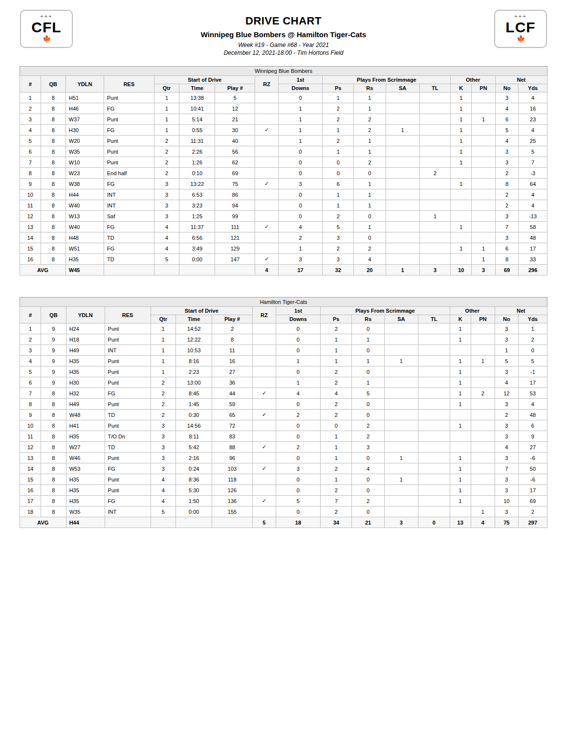+++
CFL
🍁
DRIVE CHART
Winnipeg Blue Bombers @ Hamilton Tiger-Cats
Week #19 - Game #68 - Year 2021
December 12, 2021-18:00 - Tim Hortons Field
+++
LCF
🍁
Winnipeg Blue Bombers
| # | QB | YDLN | RES | Start of Drive | RZ | 1st | Plays From Scrimmage | Other | Net |
| --- | --- | --- | --- | --- | --- | --- | --- | --- | --- |
| Qtr | Time | Play # | Downs | Ps | Rs | SA | TL | K | PN | No | Yds |
| 1 | 8 | H51 | Punt | 1 | 13:38 | 5 | | 0 | 1 | 1 | | | 1 | | 3 | 4 |
| 2 | 8 | H46 | FG | 1 | 10:41 | 12 | | 1 | 2 | 1 | | | 1 | | 4 | 16 |
| 3 | 8 | W37 | Punt | 1 | 5:14 | 21 | | 1 | 2 | 2 | | | 1 | 1 | 6 | 23 |
| 4 | 8 | H30 | FG | 1 | 0:55 | 30 | ✓ | 1 | 1 | 2 | 1 | | 1 | | 5 | 4 |
| 5 | 8 | W20 | Punt | 2 | 11:31 | 40 | | 1 | 2 | 1 | | | 1 | | 4 | 25 |
| 6 | 8 | W35 | Punt | 2 | 2:26 | 56 | | 0 | 1 | 1 | | | 1 | | 3 | 5 |
| 7 | 8 | W10 | Punt | 2 | 1:26 | 62 | | 0 | 0 | 2 | | | 1 | | 3 | 7 |
| 8 | 8 | W23 | End half | 2 | 0:10 | 69 | | 0 | 0 | 0 | | 2 | | | 2 | -3 |
| 9 | 8 | W38 | FG | 3 | 13:22 | 75 | ✓ | 3 | 6 | 1 | | | 1 | | 8 | 64 |
| 10 | 8 | H44 | INT | 3 | 6:53 | 86 | | 0 | 1 | 1 | | | | | 2 | 4 |
| 11 | 8 | W40 | INT | 3 | 3:23 | 94 | | 0 | 1 | 1 | | | | | 2 | 4 |
| 12 | 8 | W13 | Saf | 3 | 1:25 | 99 | | 0 | 2 | 0 | | 1 | | | 3 | -13 |
| 13 | 8 | W40 | FG | 4 | 11:37 | 111 | ✓ | 4 | 5 | 1 | | | 1 | | 7 | 58 |
| 14 | 8 | H48 | TD | 4 | 6:56 | 121 | | 2 | 3 | 0 | | | | | 3 | 48 |
| 15 | 8 | W51 | FG | 4 | 3:49 | 129 | | 1 | 2 | 2 | | | 1 | 1 | 6 | 17 |
| 16 | 8 | H35 | TD | 5 | 0:00 | 147 | ✓ | 3 | 3 | 4 | | | | 1 | 8 | 33 |
| AVG | W45 | | | | | 4 | 17 | 32 | 20 | 1 | 3 | 10 | 3 | 69 | 296 |
Hamilton Tiger-Cats
| # | QB | YDLN | RES | Start of Drive | RZ | 1st | Plays From Scrimmage | Other | Net |
| --- | --- | --- | --- | --- | --- | --- | --- | --- | --- |
| Qtr | Time | Play # | Downs | Ps | Rs | SA | TL | K | PN | No | Yds |
| 1 | 9 | H24 | Punt | 1 | 14:52 | 2 | | 0 | 2 | 0 | | | 1 | | 3 | 1 |
| 2 | 9 | H18 | Punt | 1 | 12:22 | 8 | | 0 | 1 | 1 | | | 1 | | 3 | 2 |
| 3 | 9 | H49 | INT | 1 | 10:53 | 11 | | 0 | 1 | 0 | | | | | 1 | 0 |
| 4 | 9 | H35 | Punt | 1 | 8:16 | 16 | | 1 | 1 | 1 | 1 | | 1 | 1 | 5 | 5 |
| 5 | 9 | H35 | Punt | 1 | 2:23 | 27 | | 0 | 2 | 0 | | | 1 | | 3 | -1 |
| 6 | 9 | H30 | Punt | 2 | 13:00 | 36 | | 1 | 2 | 1 | | | 1 | | 4 | 17 |
| 7 | 8 | H32 | FG | 2 | 8:45 | 44 | ✓ | 4 | 4 | 5 | | | 1 | 2 | 12 | 53 |
| 8 | 8 | H49 | Punt | 2 | 1:45 | 59 | | 0 | 2 | 0 | | | 1 | | 3 | 4 |
| 9 | 8 | W48 | TD | 2 | 0:30 | 65 | ✓ | 2 | 2 | 0 | | | | | 2 | 48 |
| 10 | 8 | H41 | Punt | 3 | 14:56 | 72 | | 0 | 0 | 2 | | | 1 | | 3 | 6 |
| 11 | 8 | H35 | T/O Dn | 3 | 8:11 | 83 | | 0 | 1 | 2 | | | | | 3 | 9 |
| 12 | 8 | W27 | TD | 3 | 5:42 | 88 | ✓ | 2 | 1 | 3 | | | | | 4 | 27 |
| 13 | 8 | W46 | Punt | 3 | 2:16 | 96 | | 0 | 1 | 0 | 1 | | 1 | | 3 | -6 |
| 14 | 8 | W53 | FG | 3 | 0:24 | 103 | ✓ | 3 | 2 | 4 | | | 1 | | 7 | 50 |
| 15 | 8 | H35 | Punt | 4 | 8:36 | 118 | | 0 | 1 | 0 | 1 | | 1 | | 3 | -6 |
| 16 | 8 | H35 | Punt | 4 | 5:30 | 126 | | 0 | 2 | 0 | | | 1 | | 3 | 17 |
| 17 | 8 | H35 | FG | 4 | 1:50 | 136 | ✓ | 5 | 7 | 2 | | | 1 | | 10 | 69 |
| 18 | 8 | W35 | INT | 5 | 0:00 | 155 | | 0 | 2 | 0 | | | | 1 | 3 | 2 |
| AVG | H44 | | | | | 5 | 18 | 34 | 21 | 3 | 0 | 13 | 4 | 75 | 297 |